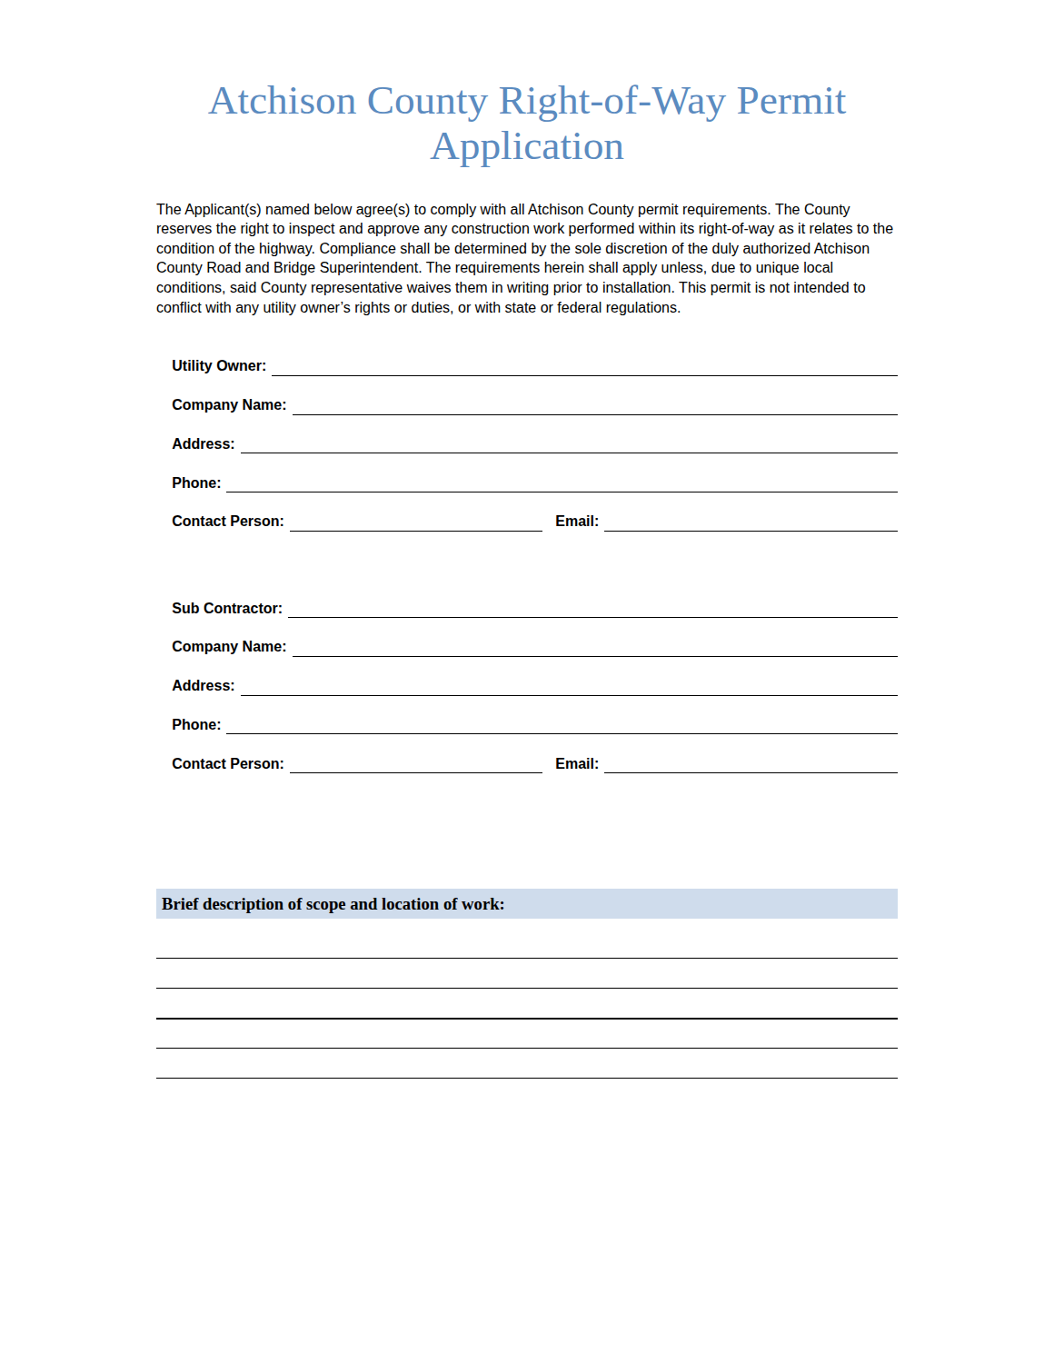Atchison County Right-of-Way Permit Application
The Applicant(s) named below agree(s) to comply with all Atchison County permit requirements. The County reserves the right to inspect and approve any construction work performed within its right-of-way as it relates to the condition of the highway. Compliance shall be determined by the sole discretion of the duly authorized Atchison County Road and Bridge Superintendent. The requirements herein shall apply unless, due to unique local conditions, said County representative waives them in writing prior to installation. This permit is not intended to conflict with any utility owner’s rights or duties, or with state or federal regulations.
Utility Owner:
Company Name:
Address:
Phone:
Contact Person: Email:
Sub Contractor:
Company Name:
Address:
Phone:
Contact Person: Email:
Brief description of scope and location of work: